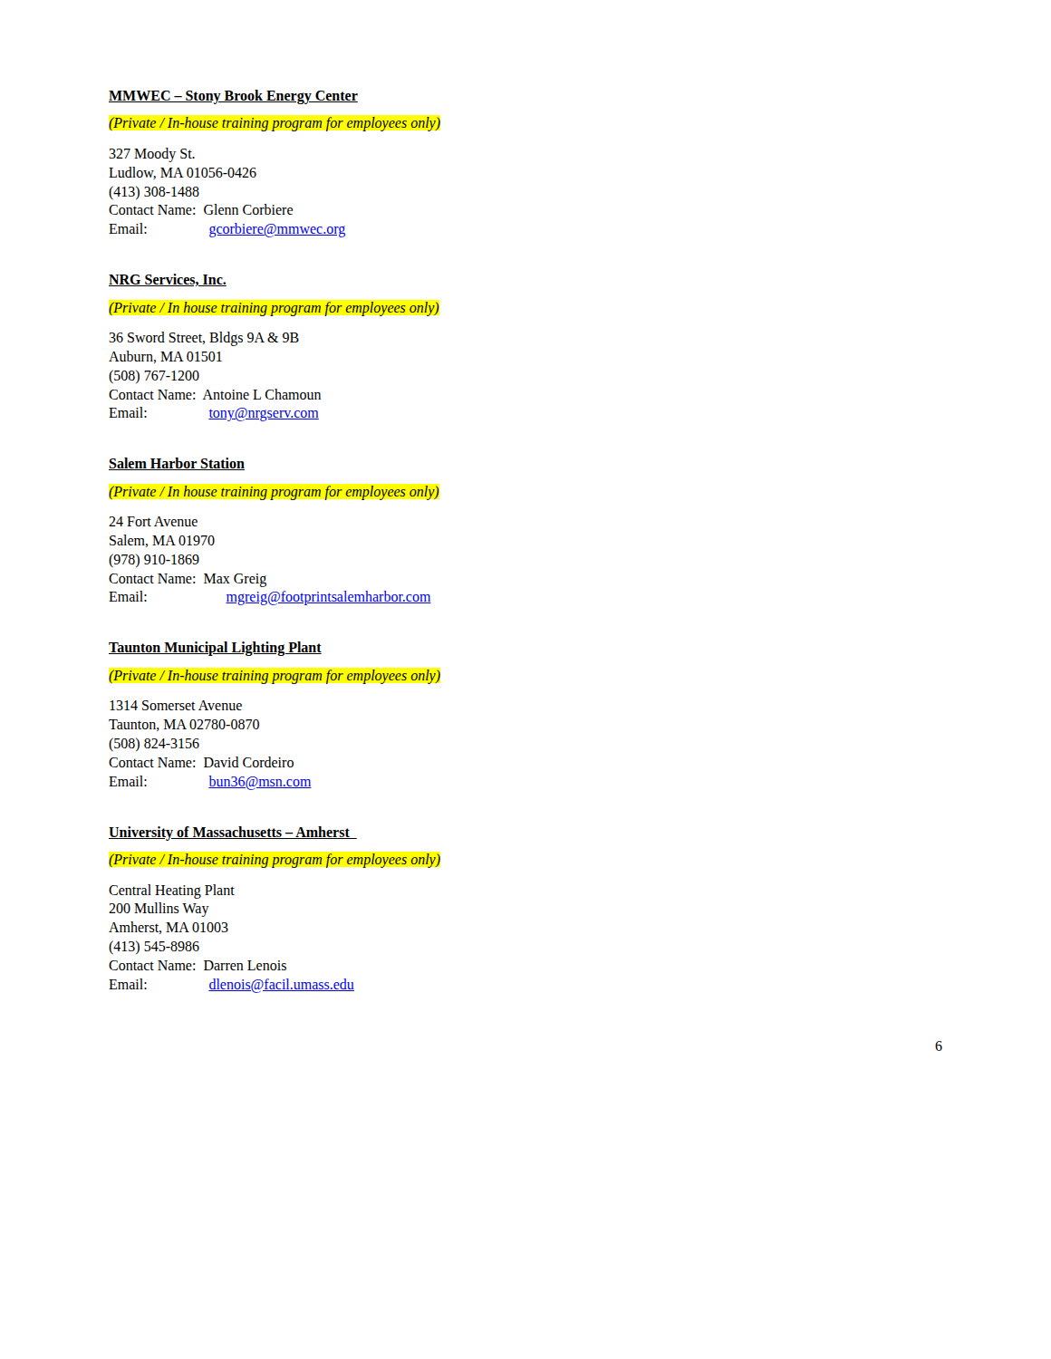MMWEC – Stony Brook Energy Center
(Private / In-house training program for employees only)
327 Moody St.
Ludlow, MA 01056-0426
(413) 308-1488
Contact Name: Glenn Corbiere
Email: gcorbiere@mmwec.org
NRG Services, Inc.
(Private / In house training program for employees only)
36 Sword Street, Bldgs 9A & 9B
Auburn, MA 01501
(508) 767-1200
Contact Name: Antoine L Chamoun
Email: tony@nrgserv.com
Salem Harbor Station
(Private / In house training program for employees only)
24 Fort Avenue
Salem, MA 01970
(978) 910-1869
Contact Name: Max Greig
Email: mgreig@footprintsalemharbor.com
Taunton Municipal Lighting Plant
(Private / In-house training program for employees only)
1314 Somerset Avenue
Taunton, MA 02780-0870
(508) 824-3156
Contact Name: David Cordeiro
Email: bun36@msn.com
University of Massachusetts – Amherst
(Private / In-house training program for employees only)
Central Heating Plant
200 Mullins Way
Amherst, MA 01003
(413) 545-8986
Contact Name: Darren Lenois
Email: dlenois@facil.umass.edu
6